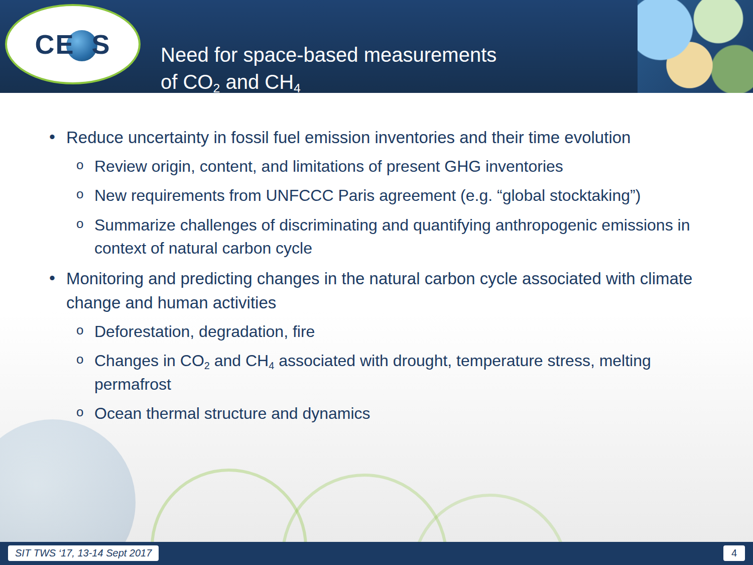Need for space-based measurements
of CO2 and CH4
CE S
Reduce uncertainty in fossil fuel emission inventories and their time evolution
Review origin, content, and limitations of present GHG inventories
New requirements from UNFCCC Paris agreement (e.g. “global stocktaking”)
Summarize challenges of discriminating and quantifying anthropogenic emissions in context of natural carbon cycle
Monitoring and predicting changes in the natural carbon cycle associated with climate change and human activities
Deforestation, degradation, fire
Changes in CO2 and CH4 associated with drought, temperature stress, melting permafrost
Ocean thermal structure and dynamics
SIT TWS ‘17, 13-14 Sept 2017
4